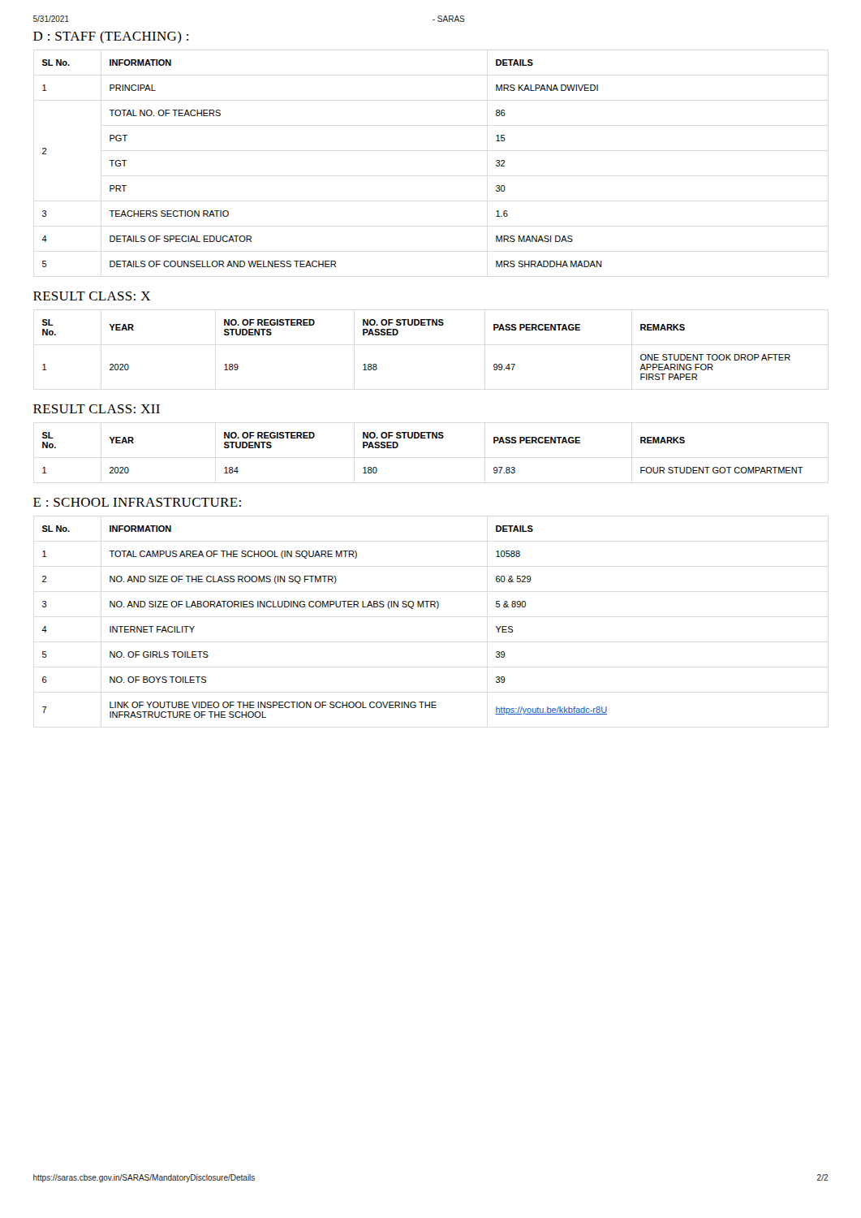5/31/2021
- SARAS
D : STAFF (TEACHING) :
| SL No. | INFORMATION | DETAILS |
| --- | --- | --- |
| 1 | PRINCIPAL | MRS KALPANA DWIVEDI |
| 2 | / TOTAL NO. OF TEACHERS / 86 / / PGT / 15 / / TGT / 32 / / PRT / 30 / |
| 3 | TEACHERS SECTION RATIO | 1.6 |
| 4 | DETAILS OF SPECIAL EDUCATOR | MRS MANASI DAS |
| 5 | DETAILS OF COUNSELLOR AND WELNESS TEACHER | MRS SHRADDHA MADAN |
RESULT CLASS: X
| SL No. | YEAR | NO. OF REGISTERED STUDENTS | NO. OF STUDETNS PASSED | PASS PERCENTAGE | REMARKS |
| --- | --- | --- | --- | --- | --- |
| 1 | 2020 | 189 | 188 | 99.47 | ONE STUDENT TOOK DROP AFTER APPEARING FOR FIRST PAPER |
RESULT CLASS: XII
| SL No. | YEAR | NO. OF REGISTERED STUDENTS | NO. OF STUDETNS PASSED | PASS PERCENTAGE | REMARKS |
| --- | --- | --- | --- | --- | --- |
| 1 | 2020 | 184 | 180 | 97.83 | FOUR STUDENT GOT COMPARTMENT |
E : SCHOOL INFRASTRUCTURE:
| SL No. | INFORMATION | DETAILS |
| --- | --- | --- |
| 1 | TOTAL CAMPUS AREA OF THE SCHOOL (IN SQUARE MTR) | 10588 |
| 2 | NO. AND SIZE OF THE CLASS ROOMS (IN SQ FTMTR) | 60 & 529 |
| 3 | NO. AND SIZE OF LABORATORIES INCLUDING COMPUTER LABS (IN SQ MTR) | 5 & 890 |
| 4 | INTERNET FACILITY | YES |
| 5 | NO. OF GIRLS TOILETS | 39 |
| 6 | NO. OF BOYS TOILETS | 39 |
| 7 | LINK OF YOUTUBE VIDEO OF THE INSPECTION OF SCHOOL COVERING THE INFRASTRUCTURE OF THE SCHOOL | https://youtu.be/kkbfadc-r8U |
https://saras.cbse.gov.in/SARAS/MandatoryDisclosure/Details
2/2